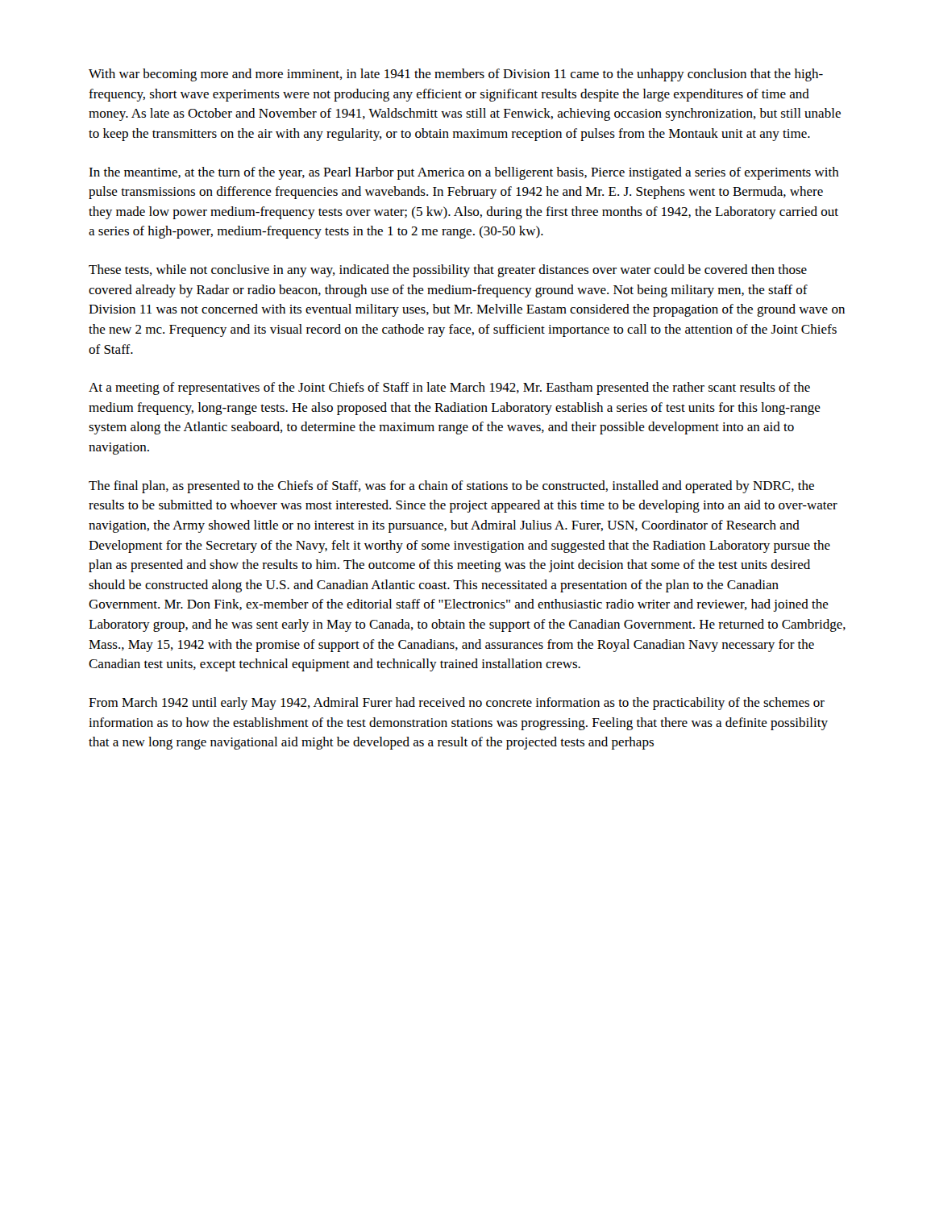With war becoming more and more imminent, in late 1941 the members of Division 11 came to the unhappy conclusion that the high-frequency, short wave experiments were not producing any efficient or significant results despite the large expenditures of time and money. As late as October and November of 1941, Waldschmitt was still at Fenwick, achieving occasion synchronization, but still unable to keep the transmitters on the air with any regularity, or to obtain maximum reception of pulses from the Montauk unit at any time.
In the meantime, at the turn of the year, as Pearl Harbor put America on a belligerent basis, Pierce instigated a series of experiments with pulse transmissions on difference frequencies and wavebands. In February of 1942 he and Mr. E. J. Stephens went to Bermuda, where they made low power medium-frequency tests over water; (5 kw). Also, during the first three months of 1942, the Laboratory carried out a series of high-power, medium-frequency tests in the 1 to 2 me range. (30-50 kw).
These tests, while not conclusive in any way, indicated the possibility that greater distances over water could be covered then those covered already by Radar or radio beacon, through use of the medium-frequency ground wave. Not being military men, the staff of Division 11 was not concerned with its eventual military uses, but Mr. Melville Eastam considered the propagation of the ground wave on the new 2 mc. Frequency and its visual record on the cathode ray face, of sufficient importance to call to the attention of the Joint Chiefs of Staff.
At a meeting of representatives of the Joint Chiefs of Staff in late March 1942, Mr. Eastham presented the rather scant results of the medium frequency, long-range tests. He also proposed that the Radiation Laboratory establish a series of test units for this long-range system along the Atlantic seaboard, to determine the maximum range of the waves, and their possible development into an aid to navigation.
The final plan, as presented to the Chiefs of Staff, was for a chain of stations to be constructed, installed and operated by NDRC, the results to be submitted to whoever was most interested. Since the project appeared at this time to be developing into an aid to over-water navigation, the Army showed little or no interest in its pursuance, but Admiral Julius A. Furer, USN, Coordinator of Research and Development for the Secretary of the Navy, felt it worthy of some investigation and suggested that the Radiation Laboratory pursue the plan as presented and show the results to him. The outcome of this meeting was the joint decision that some of the test units desired should be constructed along the U.S. and Canadian Atlantic coast. This necessitated a presentation of the plan to the Canadian Government. Mr. Don Fink, ex-member of the editorial staff of "Electronics" and enthusiastic radio writer and reviewer, had joined the Laboratory group, and he was sent early in May to Canada, to obtain the support of the Canadian Government. He returned to Cambridge, Mass., May 15, 1942 with the promise of support of the Canadians, and assurances from the Royal Canadian Navy necessary for the Canadian test units, except technical equipment and technically trained installation crews.
From March 1942 until early May 1942, Admiral Furer had received no concrete information as to the practicability of the schemes or information as to how the establishment of the test demonstration stations was progressing. Feeling that there was a definite possibility that a new long range navigational aid might be developed as a result of the projected tests and perhaps